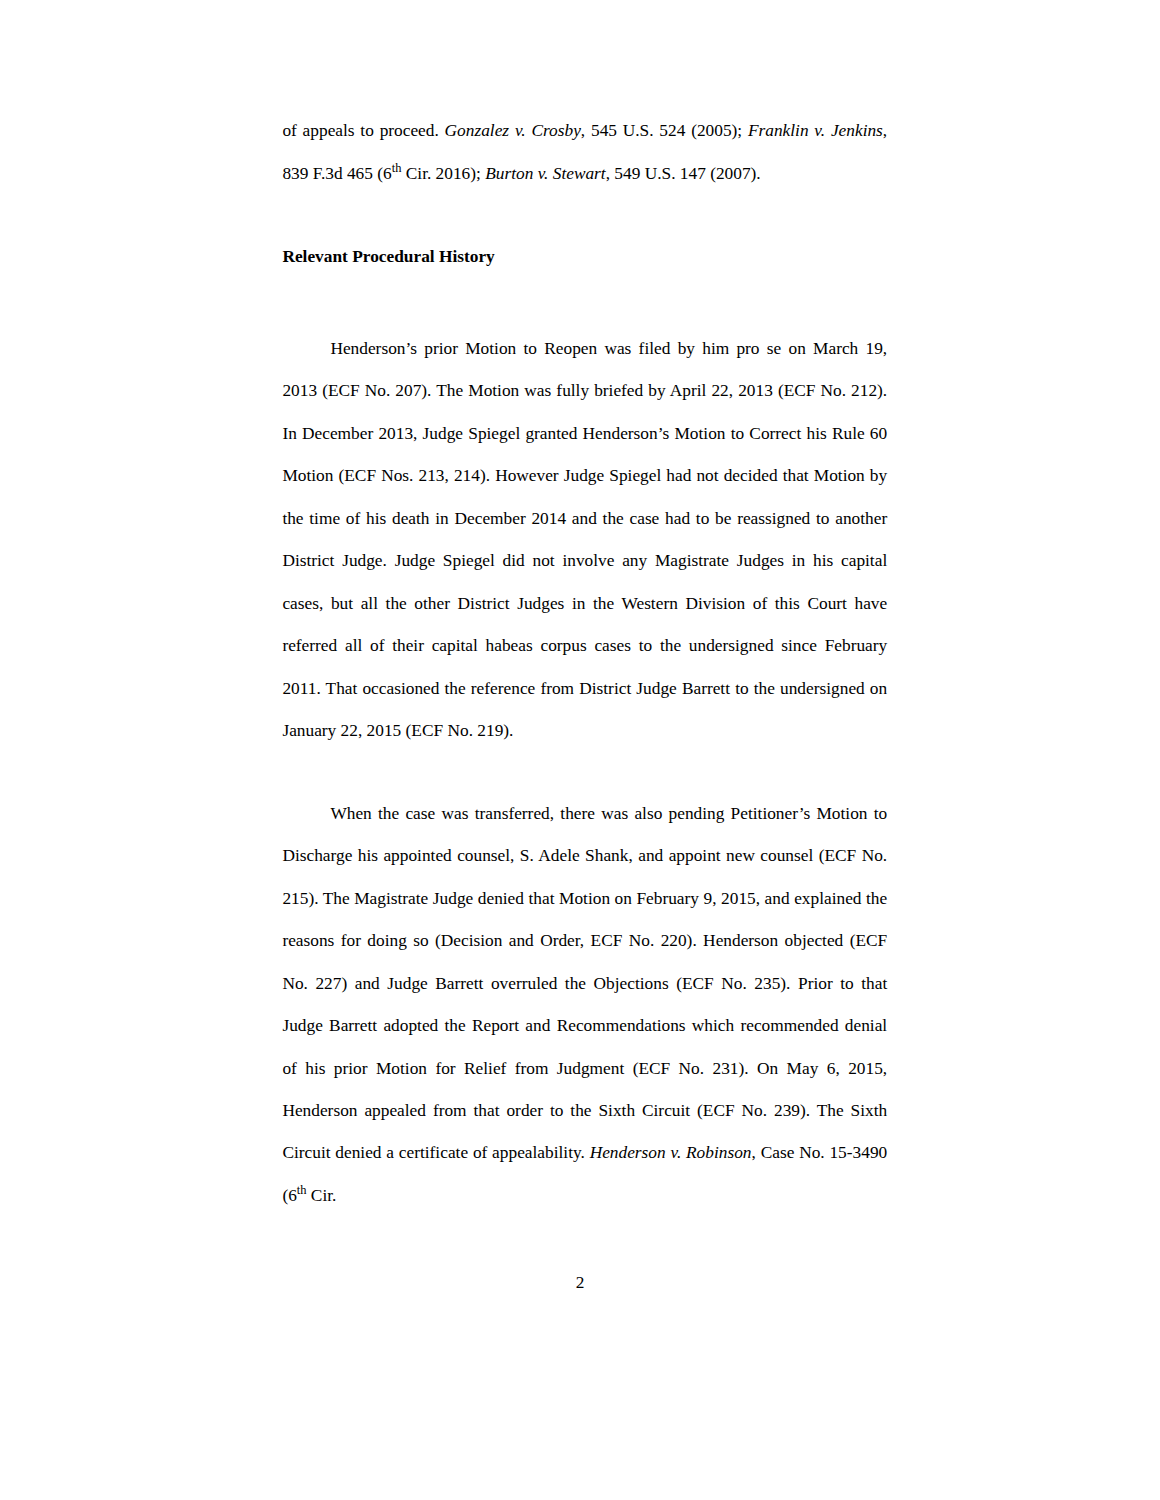of appeals to proceed. Gonzalez v. Crosby, 545 U.S. 524 (2005); Franklin v. Jenkins, 839 F.3d 465 (6th Cir. 2016); Burton v. Stewart, 549 U.S. 147 (2007).
Relevant Procedural History
Henderson’s prior Motion to Reopen was filed by him pro se on March 19, 2013 (ECF No. 207). The Motion was fully briefed by April 22, 2013 (ECF No. 212). In December 2013, Judge Spiegel granted Henderson’s Motion to Correct his Rule 60 Motion (ECF Nos. 213, 214). However Judge Spiegel had not decided that Motion by the time of his death in December 2014 and the case had to be reassigned to another District Judge. Judge Spiegel did not involve any Magistrate Judges in his capital cases, but all the other District Judges in the Western Division of this Court have referred all of their capital habeas corpus cases to the undersigned since February 2011. That occasioned the reference from District Judge Barrett to the undersigned on January 22, 2015 (ECF No. 219).
When the case was transferred, there was also pending Petitioner’s Motion to Discharge his appointed counsel, S. Adele Shank, and appoint new counsel (ECF No. 215). The Magistrate Judge denied that Motion on February 9, 2015, and explained the reasons for doing so (Decision and Order, ECF No. 220). Henderson objected (ECF No. 227) and Judge Barrett overruled the Objections (ECF No. 235). Prior to that Judge Barrett adopted the Report and Recommendations which recommended denial of his prior Motion for Relief from Judgment (ECF No. 231). On May 6, 2015, Henderson appealed from that order to the Sixth Circuit (ECF No. 239). The Sixth Circuit denied a certificate of appealability. Henderson v. Robinson, Case No. 15-3490 (6th Cir.
2